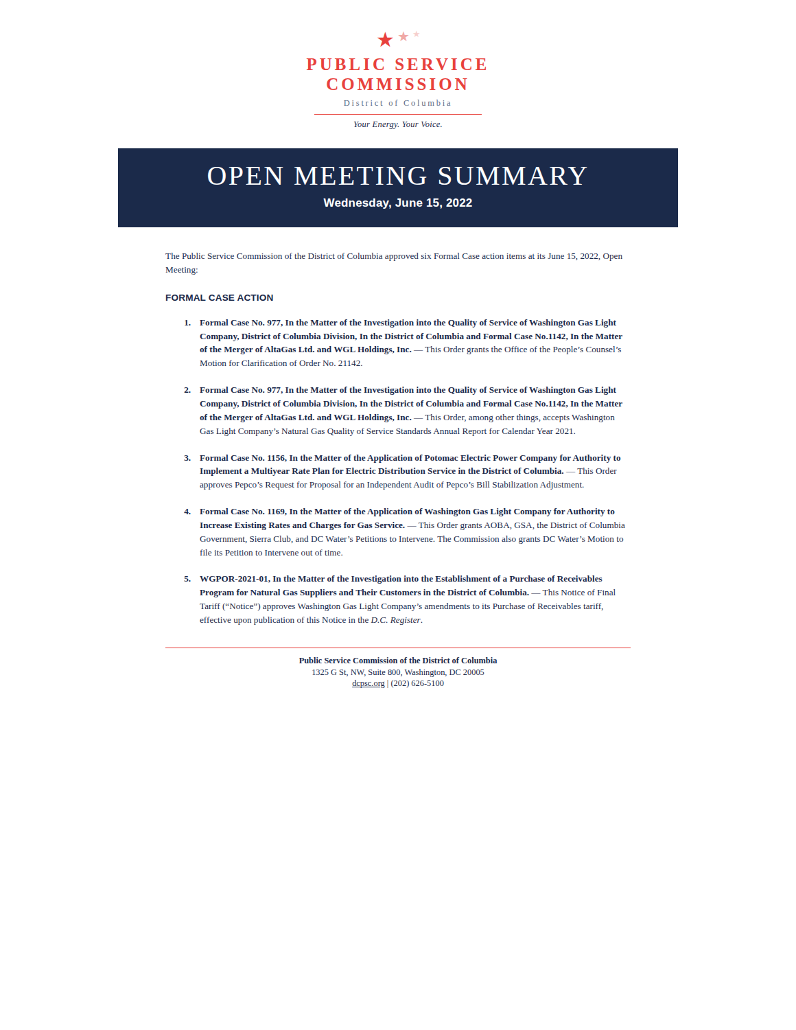★★★
Public Service
Commission
District of Columbia
Your Energy. Your Voice.
OPEN MEETING SUMMARY
Wednesday, June 15, 2022
The Public Service Commission of the District of Columbia approved six Formal Case action items at its June 15, 2022, Open Meeting:
FORMAL CASE ACTION
Formal Case No. 977, In the Matter of the Investigation into the Quality of Service of Washington Gas Light Company, District of Columbia Division, In the District of Columbia and Formal Case No.1142, In the Matter of the Merger of AltaGas Ltd. and WGL Holdings, Inc. — This Order grants the Office of the People’s Counsel’s Motion for Clarification of Order No. 21142.
Formal Case No. 977, In the Matter of the Investigation into the Quality of Service of Washington Gas Light Company, District of Columbia Division, In the District of Columbia and Formal Case No.1142, In the Matter of the Merger of AltaGas Ltd. and WGL Holdings, Inc. — This Order, among other things, accepts Washington Gas Light Company’s Natural Gas Quality of Service Standards Annual Report for Calendar Year 2021.
Formal Case No. 1156, In the Matter of the Application of Potomac Electric Power Company for Authority to Implement a Multiyear Rate Plan for Electric Distribution Service in the District of Columbia. — This Order approves Pepco’s Request for Proposal for an Independent Audit of Pepco’s Bill Stabilization Adjustment.
Formal Case No. 1169, In the Matter of the Application of Washington Gas Light Company for Authority to Increase Existing Rates and Charges for Gas Service. — This Order grants AOBA, GSA, the District of Columbia Government, Sierra Club, and DC Water’s Petitions to Intervene. The Commission also grants DC Water’s Motion to file its Petition to Intervene out of time.
WGPOR-2021-01, In the Matter of the Investigation into the Establishment of a Purchase of Receivables Program for Natural Gas Suppliers and Their Customers in the District of Columbia. — This Notice of Final Tariff (“Notice”) approves Washington Gas Light Company’s amendments to its Purchase of Receivables tariff, effective upon publication of this Notice in the D.C. Register.
Public Service Commission of the District of Columbia
1325 G St, NW, Suite 800, Washington, DC 20005
dcpsc.org | (202) 626-5100